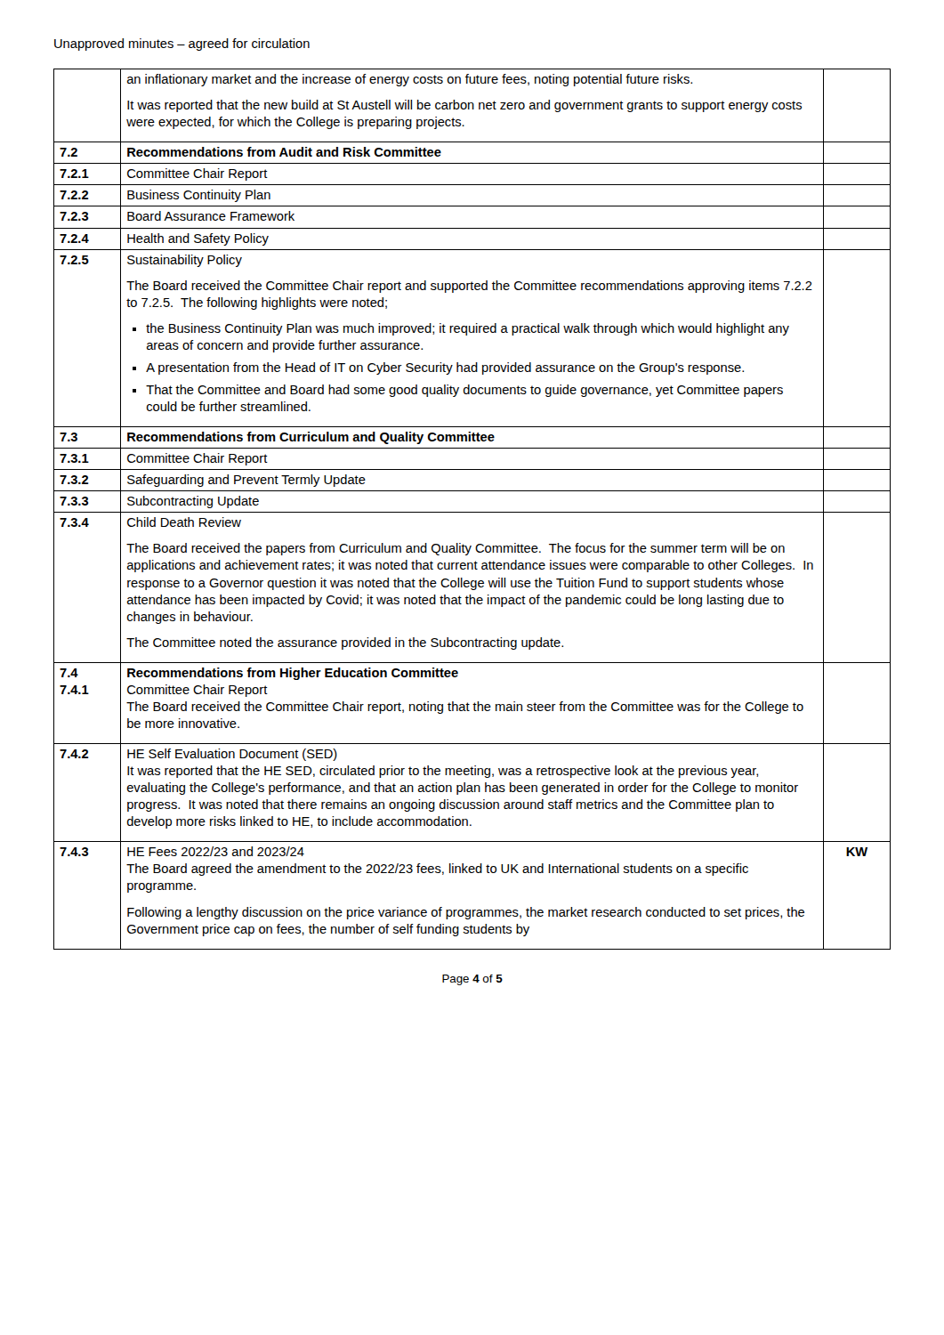Unapproved minutes – agreed for circulation
| | an inflationary market and the increase of energy costs on future fees, noting potential future risks. It was reported that the new build at St Austell will be carbon net zero and government grants to support energy costs were expected, for which the College is preparing projects. | |
| 7.2 | Recommendations from Audit and Risk Committee | |
| 7.2.1 | Committee Chair Report | |
| 7.2.2 | Business Continuity Plan | |
| 7.2.3 | Board Assurance Framework | |
| 7.2.4 | Health and Safety Policy | |
| 7.2.5 | Sustainability Policy The Board received the Committee Chair report and supported the Committee recommendations approving items 7.2.2 to 7.2.5. The following highlights were noted; the Business Continuity Plan was much improved; it required a practical walk through which would highlight any areas of concern and provide further assurance. A presentation from the Head of IT on Cyber Security had provided assurance on the Group's response. That the Committee and Board had some good quality documents to guide governance, yet Committee papers could be further streamlined. | |
| 7.3 | Recommendations from Curriculum and Quality Committee | |
| 7.3.1 | Committee Chair Report | |
| 7.3.2 | Safeguarding and Prevent Termly Update | |
| 7.3.3 | Subcontracting Update | |
| 7.3.4 | Child Death Review The Board received the papers from Curriculum and Quality Committee. The focus for the summer term will be on applications and achievement rates; it was noted that current attendance issues were comparable to other Colleges. In response to a Governor question it was noted that the College will use the Tuition Fund to support students whose attendance has been impacted by Covid; it was noted that the impact of the pandemic could be long lasting due to changes in behaviour. The Committee noted the assurance provided in the Subcontracting update. | |
| 7.4 7.4.1 | Recommendations from Higher Education Committee Committee Chair Report The Board received the Committee Chair report, noting that the main steer from the Committee was for the College to be more innovative. | |
| 7.4.2 | HE Self Evaluation Document (SED) It was reported that the HE SED, circulated prior to the meeting, was a retrospective look at the previous year, evaluating the College's performance, and that an action plan has been generated in order for the College to monitor progress. It was noted that there remains an ongoing discussion around staff metrics and the Committee plan to develop more risks linked to HE, to include accommodation. | |
| 7.4.3 | HE Fees 2022/23 and 2023/24 The Board agreed the amendment to the 2022/23 fees, linked to UK and International students on a specific programme. Following a lengthy discussion on the price variance of programmes, the market research conducted to set prices, the Government price cap on fees, the number of self funding students by | KW |
Page 4 of 5